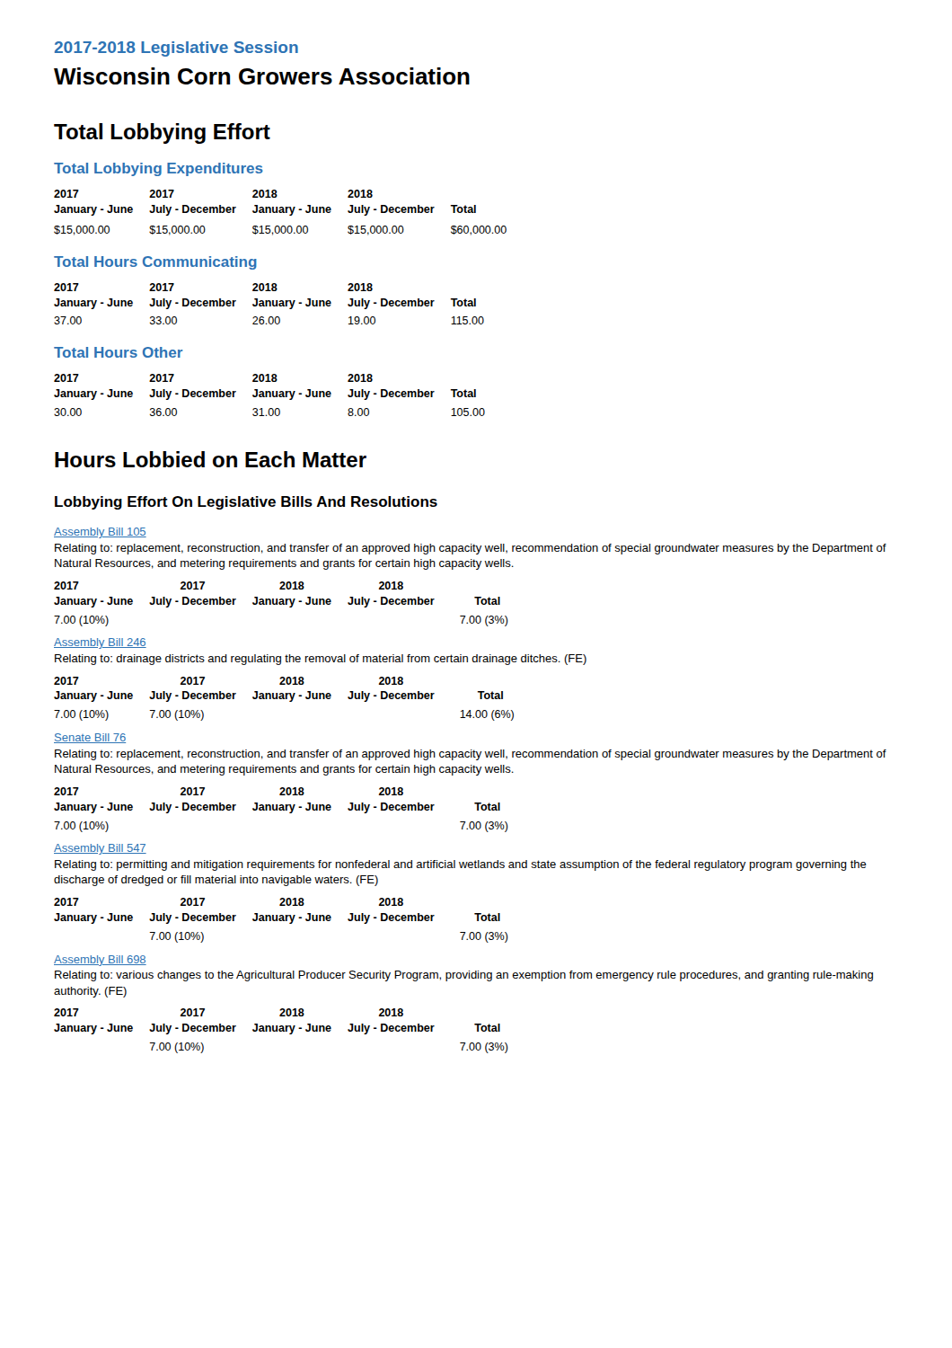2017-2018 Legislative Session
Wisconsin Corn Growers Association
Total Lobbying Effort
Total Lobbying Expenditures
| 2017 January - June | 2017 July - December | 2018 January - June | 2018 July - December | Total |
| --- | --- | --- | --- | --- |
| $15,000.00 | $15,000.00 | $15,000.00 | $15,000.00 | $60,000.00 |
Total Hours Communicating
| 2017 January - June | 2017 July - December | 2018 January - June | 2018 July - December | Total |
| --- | --- | --- | --- | --- |
| 37.00 | 33.00 | 26.00 | 19.00 | 115.00 |
Total Hours Other
| 2017 January - June | 2017 July - December | 2018 January - June | 2018 July - December | Total |
| --- | --- | --- | --- | --- |
| 30.00 | 36.00 | 31.00 | 8.00 | 105.00 |
Hours Lobbied on Each Matter
Lobbying Effort On Legislative Bills And Resolutions
Assembly Bill 105
Relating to: replacement, reconstruction, and transfer of an approved high capacity well, recommendation of special groundwater measures by the Department of Natural Resources, and metering requirements and grants for certain high capacity wells.
| 2017 January - June | 2017 July - December | 2018 January - June | 2018 July - December | Total |
| --- | --- | --- | --- | --- |
| 7.00 (10%) | | | | 7.00 (3%) |
Assembly Bill 246
Relating to: drainage districts and regulating the removal of material from certain drainage ditches. (FE)
| 2017 January - June | 2017 July - December | 2018 January - June | 2018 July - December | Total |
| --- | --- | --- | --- | --- |
| 7.00 (10%) | 7.00 (10%) | | | 14.00 (6%) |
Senate Bill 76
Relating to: replacement, reconstruction, and transfer of an approved high capacity well, recommendation of special groundwater measures by the Department of Natural Resources, and metering requirements and grants for certain high capacity wells.
| 2017 January - June | 2017 July - December | 2018 January - June | 2018 July - December | Total |
| --- | --- | --- | --- | --- |
| 7.00 (10%) | | | | 7.00 (3%) |
Assembly Bill 547
Relating to: permitting and mitigation requirements for nonfederal and artificial wetlands and state assumption of the federal regulatory program governing the discharge of dredged or fill material into navigable waters. (FE)
| 2017 January - June | 2017 July - December | 2018 January - June | 2018 July - December | Total |
| --- | --- | --- | --- | --- |
| | 7.00 (10%) | | | 7.00 (3%) |
Assembly Bill 698
Relating to: various changes to the Agricultural Producer Security Program, providing an exemption from emergency rule procedures, and granting rule-making authority. (FE)
| 2017 January - June | 2017 July - December | 2018 January - June | 2018 July - December | Total |
| --- | --- | --- | --- | --- |
| | 7.00 (10%) | | | 7.00 (3%) |